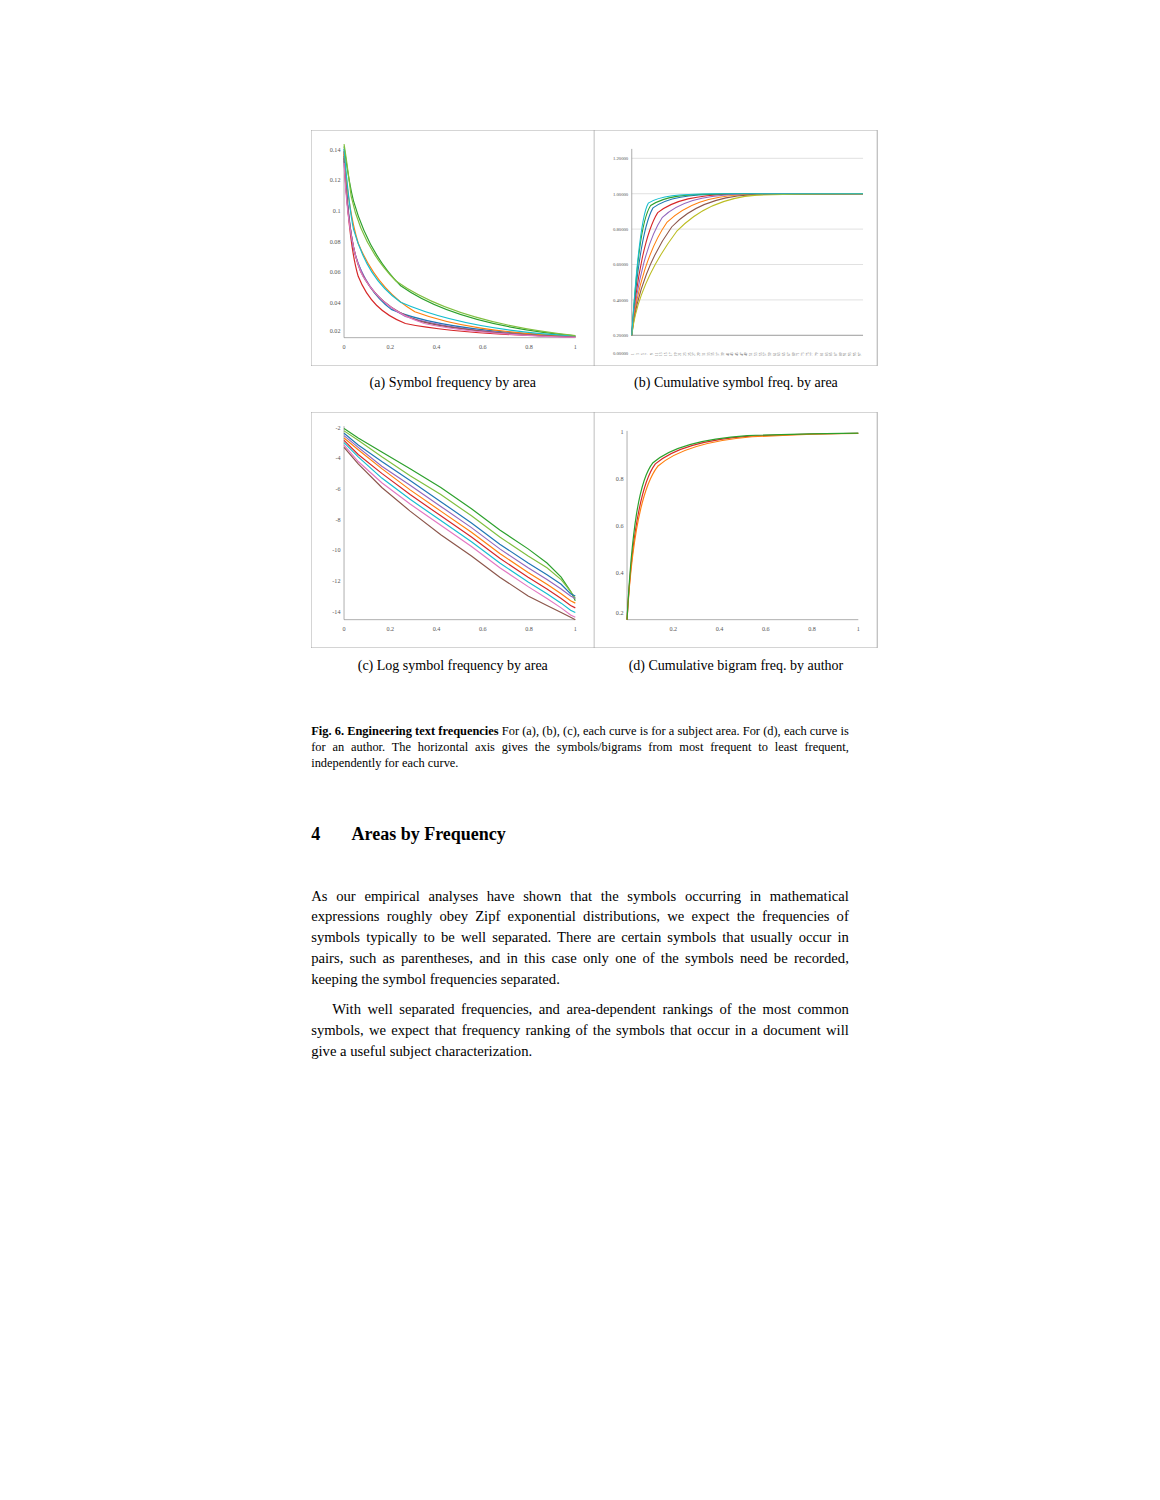| 0.14 0.12 0.1 0.08 0.06 0.04 0.02 0 0.2 0.4 0.6 0.8 1 (a) Symbol frequency by area | 1.20000 1.00000 0.80000 0.60000 0.40000 0.20000 0.00000 1 3 5 7 9 11 13 15 17 19 21 23 25 27 29 31 33 35 37 39 41 43 45 47 49 51 53 55 57 59 61 63 65 67 69 71 73 75 77 79 81 83 85 87 89 91 93 95 97 (b) Cumulative symbol freq. by area |
| -2 -4 -6 -8 -10 -12 -14 0 0.2 0.4 0.6 0.8 1 (c) Log symbol frequency by area | 1 0.8 0.6 0.4 0.2 0.2 0.4 0.6 0.8 1 (d) Cumulative bigram freq. by author |
Fig. 6. Engineering text frequencies For (a), (b), (c), each curve is for a subject area. For (d), each curve is for an author. The horizontal axis gives the symbols/bigrams from most frequent to least frequent, independently for each curve.
4 Areas by Frequency
As our empirical analyses have shown that the symbols occurring in mathematical expressions roughly obey Zipf exponential distributions, we expect the frequencies of symbols typically to be well separated. There are certain symbols that usually occur in pairs, such as parentheses, and in this case only one of the symbols need be recorded, keeping the symbol frequencies separated.
With well separated frequencies, and area-dependent rankings of the most common symbols, we expect that frequency ranking of the symbols that occur in a document will give a useful subject characterization.